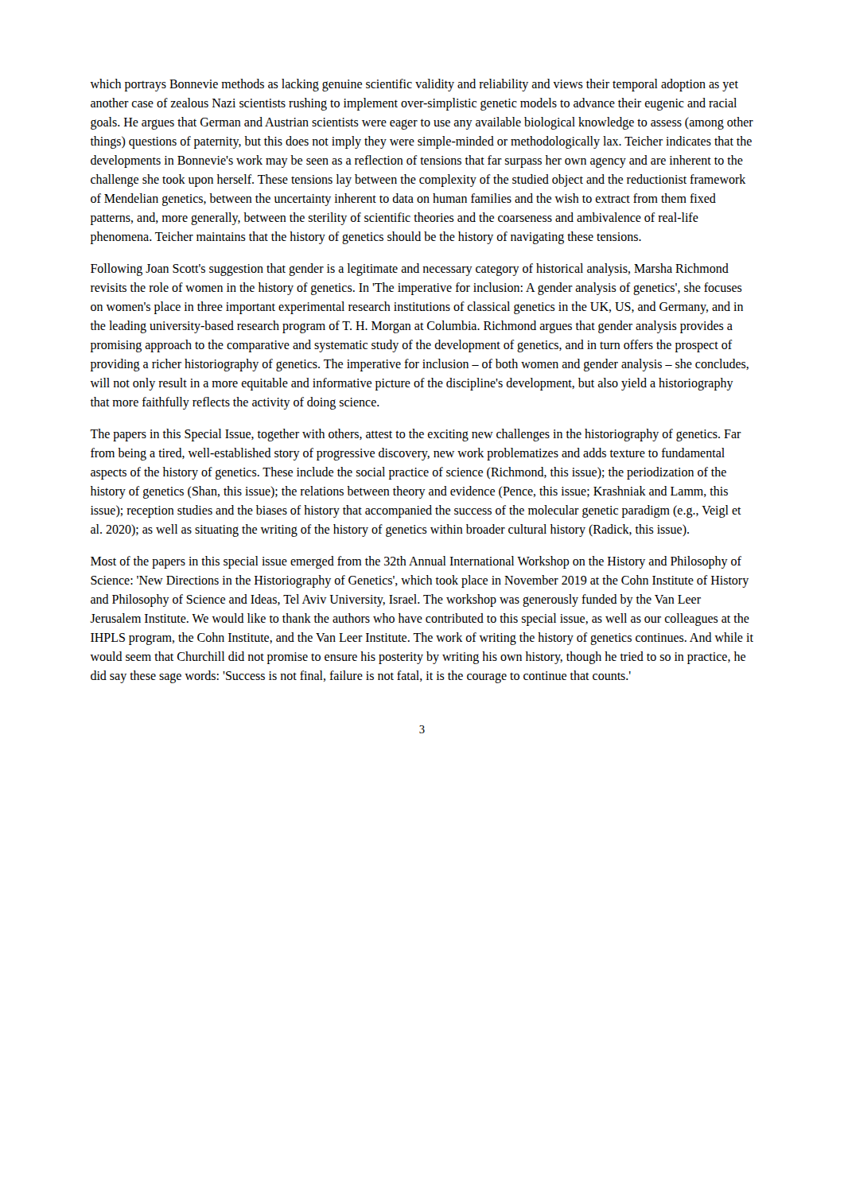which portrays Bonnevie methods as lacking genuine scientific validity and reliability and views their temporal adoption as yet another case of zealous Nazi scientists rushing to implement over-simplistic genetic models to advance their eugenic and racial goals. He argues that German and Austrian scientists were eager to use any available biological knowledge to assess (among other things) questions of paternity, but this does not imply they were simple-minded or methodologically lax. Teicher indicates that the developments in Bonnevie's work may be seen as a reflection of tensions that far surpass her own agency and are inherent to the challenge she took upon herself. These tensions lay between the complexity of the studied object and the reductionist framework of Mendelian genetics, between the uncertainty inherent to data on human families and the wish to extract from them fixed patterns, and, more generally, between the sterility of scientific theories and the coarseness and ambivalence of real-life phenomena. Teicher maintains that the history of genetics should be the history of navigating these tensions.
Following Joan Scott's suggestion that gender is a legitimate and necessary category of historical analysis, Marsha Richmond revisits the role of women in the history of genetics. In 'The imperative for inclusion: A gender analysis of genetics', she focuses on women's place in three important experimental research institutions of classical genetics in the UK, US, and Germany, and in the leading university-based research program of T. H. Morgan at Columbia. Richmond argues that gender analysis provides a promising approach to the comparative and systematic study of the development of genetics, and in turn offers the prospect of providing a richer historiography of genetics. The imperative for inclusion – of both women and gender analysis – she concludes, will not only result in a more equitable and informative picture of the discipline's development, but also yield a historiography that more faithfully reflects the activity of doing science.
The papers in this Special Issue, together with others, attest to the exciting new challenges in the historiography of genetics. Far from being a tired, well-established story of progressive discovery, new work problematizes and adds texture to fundamental aspects of the history of genetics. These include the social practice of science (Richmond, this issue); the periodization of the history of genetics (Shan, this issue); the relations between theory and evidence (Pence, this issue; Krashniak and Lamm, this issue); reception studies and the biases of history that accompanied the success of the molecular genetic paradigm (e.g., Veigl et al. 2020); as well as situating the writing of the history of genetics within broader cultural history (Radick, this issue).
Most of the papers in this special issue emerged from the 32th Annual International Workshop on the History and Philosophy of Science: 'New Directions in the Historiography of Genetics', which took place in November 2019 at the Cohn Institute of History and Philosophy of Science and Ideas, Tel Aviv University, Israel. The workshop was generously funded by the Van Leer Jerusalem Institute. We would like to thank the authors who have contributed to this special issue, as well as our colleagues at the IHPLS program, the Cohn Institute, and the Van Leer Institute. The work of writing the history of genetics continues. And while it would seem that Churchill did not promise to ensure his posterity by writing his own history, though he tried to so in practice, he did say these sage words: 'Success is not final, failure is not fatal, it is the courage to continue that counts.'
3